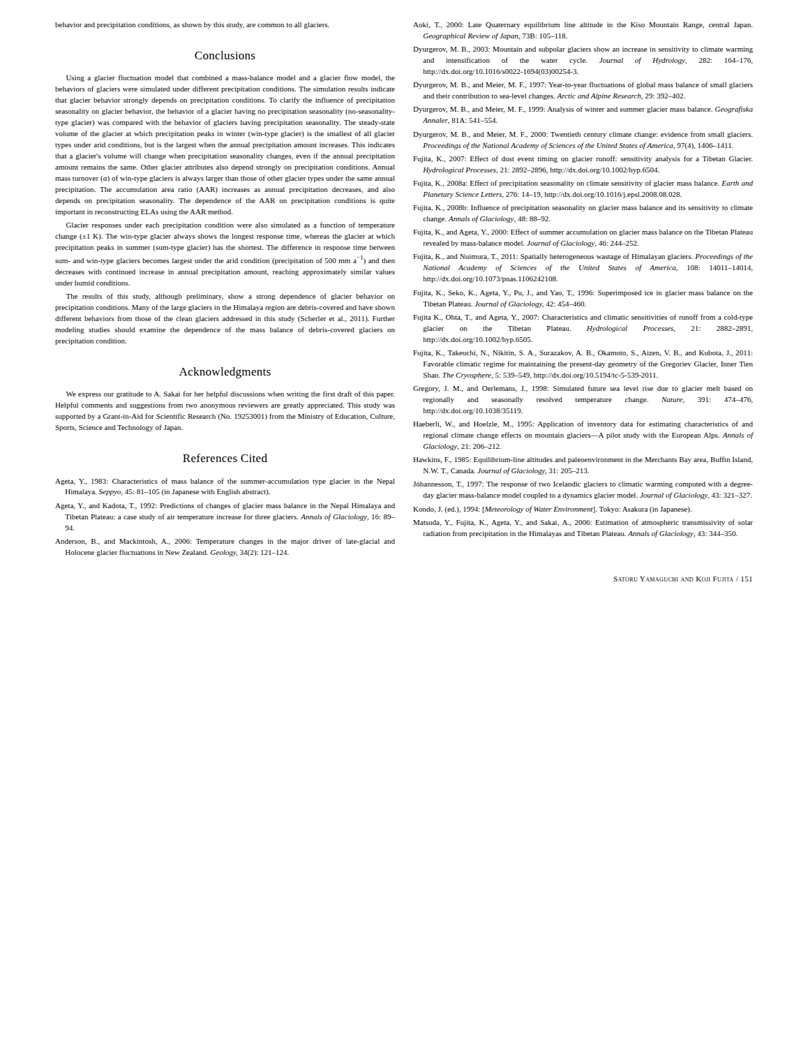behavior and precipitation conditions, as shown by this study, are common to all glaciers.
Conclusions
Using a glacier fluctuation model that combined a mass-balance model and a glacier flow model, the behaviors of glaciers were simulated under different precipitation conditions. The simulation results indicate that glacier behavior strongly depends on precipitation conditions. To clarify the influence of precipitation seasonality on glacier behavior, the behavior of a glacier having no precipitation seasonality (no-seasonality-type glacier) was compared with the behavior of glaciers having precipitation seasonality. The steady-state volume of the glacier at which precipitation peaks in winter (win-type glacier) is the smallest of all glacier types under arid conditions, but is the largest when the annual precipitation amount increases. This indicates that a glacier's volume will change when precipitation seasonality changes, even if the annual precipitation amount remains the same. Other glacier attributes also depend strongly on precipitation conditions. Annual mass turnover (α) of win-type glaciers is always larger than those of other glacier types under the same annual precipitation. The accumulation area ratio (AAR) increases as annual precipitation decreases, and also depends on precipitation seasonality. The dependence of the AAR on precipitation conditions is quite important in reconstructing ELAs using the AAR method.
Glacier responses under each precipitation condition were also simulated as a function of temperature change (±1 K). The win-type glacier always shows the longest response time, whereas the glacier at which precipitation peaks in summer (sum-type glacier) has the shortest. The difference in response time between sum- and win-type glaciers becomes largest under the arid condition (precipitation of 500 mm a−1) and then decreases with continued increase in annual precipitation amount, reaching approximately similar values under humid conditions.
The results of this study, although preliminary, show a strong dependence of glacier behavior on precipitation conditions. Many of the large glaciers in the Himalaya region are debris-covered and have shown different behaviors from those of the clean glaciers addressed in this study (Scherler et al., 2011). Further modeling studies should examine the dependence of the mass balance of debris-covered glaciers on precipitation condition.
Acknowledgments
We express our gratitude to A. Sakai for her helpful discussions when writing the first draft of this paper. Helpful comments and suggestions from two anonymous reviewers are greatly appreciated. This study was supported by a Grant-in-Aid for Scientific Research (No. 19253001) from the Ministry of Education, Culture, Sports, Science and Technology of Japan.
References Cited
Ageta, Y., 1983: Characteristics of mass balance of the summer-accumulation type glacier in the Nepal Himalaya. Seppyo, 45: 81–105 (in Japanese with English abstract).
Ageta, Y., and Kadota, T., 1992: Predictions of changes of glacier mass balance in the Nepal Himalaya and Tibetan Plateau: a case study of air temperature increase for three glaciers. Annals of Glaciology, 16: 89–94.
Anderson, B., and Mackintosh, A., 2006: Temperature changes in the major driver of late-glacial and Holocene glacier fluctuations in New Zealand. Geology, 34(2): 121–124.
Aoki, T., 2000: Late Quaternary equilibrium line altitude in the Kiso Mountain Range, central Japan. Geographical Review of Japan, 73B: 105–118.
Dyurgerov, M. B., 2003: Mountain and subpolar glaciers show an increase in sensitivity to climate warming and intensification of the water cycle. Journal of Hydrology, 282: 164–176, http://dx.doi.org/10.1016/s0022-1694(03)00254-3.
Dyurgerov, M. B., and Meier, M. F., 1997: Year-to-year fluctuations of global mass balance of small glaciers and their contribution to sea-level changes. Arctic and Alpine Research, 29: 392–402.
Dyurgerov, M. B., and Meier, M. F., 1999: Analysis of winter and summer glacier mass balance. Geografiska Annaler, 81A: 541–554.
Dyurgerov, M. B., and Meier, M. F., 2000: Twentieth century climate change: evidence from small glaciers. Proceedings of the National Academy of Sciences of the United States of America, 97(4), 1406–1411.
Fujita, K., 2007: Effect of dust event timing on glacier runoff: sensitivity analysis for a Tibetan Glacier. Hydrological Processes, 21: 2892–2896, http://dx.doi.org/10.1002/hyp.6504.
Fujita, K., 2008a: Effect of precipitation seasonality on climate sensitivity of glacier mass balance. Earth and Planetary Science Letters, 276: 14–19, http://dx.doi.org/10.1016/j.epsl.2008.08.028.
Fujita, K., 2008b: Influence of precipitation seasonality on glacier mass balance and its sensitivity to climate change. Annals of Glaciology, 48: 88–92.
Fujita, K., and Ageta, Y., 2000: Effect of summer accumulation on glacier mass balance on the Tibetan Plateau revealed by mass-balance model. Journal of Glaciology, 46: 244–252.
Fujita, K., and Nuimura, T., 2011: Spatially heterogeneous wastage of Himalayan glaciers. Proceedings of the National Academy of Sciences of the United States of America, 108: 14011–14014, http://dx.doi.org/10.1073/pnas.1106242108.
Fujita, K., Seko, K., Ageta, Y., Pu, J., and Yao, T., 1996: Superimposed ice in glacier mass balance on the Tibetan Plateau. Journal of Glaciology, 42: 454–460.
Fujita K., Ohta, T., and Ageta, Y., 2007: Characteristics and climatic sensitivities of runoff from a cold-type glacier on the Tibetan Plateau. Hydrological Processes, 21: 2882–2891, http://dx.doi.org/10.1002/hyp.6505.
Fujita, K., Takeuchi, N., Nikitin, S. A., Surazakov, A. B., Okamoto, S., Aizen, V. B., and Kubota, J., 2011: Favorable climatic regime for maintaining the present-day geometry of the Gregoriev Glacier, Inner Tien Shan. The Cryosphere, 5: 539–549, http://dx.doi.org/10.5194/tc-5-539-2011.
Gregory, J. M., and Oerlemans, J., 1998: Simulated future sea level rise due to glacier melt based on regionally and seasonally resolved temperature change. Nature, 391: 474–476, http://dx.doi.org/10.1038/35119.
Haeberli, W., and Hoelzle, M., 1995: Application of inventory data for estimating characteristics of and regional climate change effects on mountain glaciers—A pilot study with the European Alps. Annals of Glaciology, 21: 206–212.
Hawkins, F., 1985: Equilibrium-line altitudes and paleoenvironment in the Merchants Bay area, Buffin Island, N.W. T., Canada. Journal of Glaciology, 31: 205–213.
Jóhannesson, T., 1997: The response of two Icelandic glaciers to climatic warming computed with a degree-day glacier mass-balance model coupled to a dynamics glacier model. Journal of Glaciology, 43: 321–327.
Kondo, J. (ed.), 1994: [Meteorology of Water Environment]. Tokyo: Asakura (in Japanese).
Matsuda, Y., Fujita, K., Ageta, Y., and Sakai, A., 2006: Estimation of atmospheric transmissivity of solar radiation from precipitation in the Himalayas and Tibetan Plateau. Annals of Glaciology, 43: 344–350.
Satoru Yamaguchi and Koji Fujita / 151